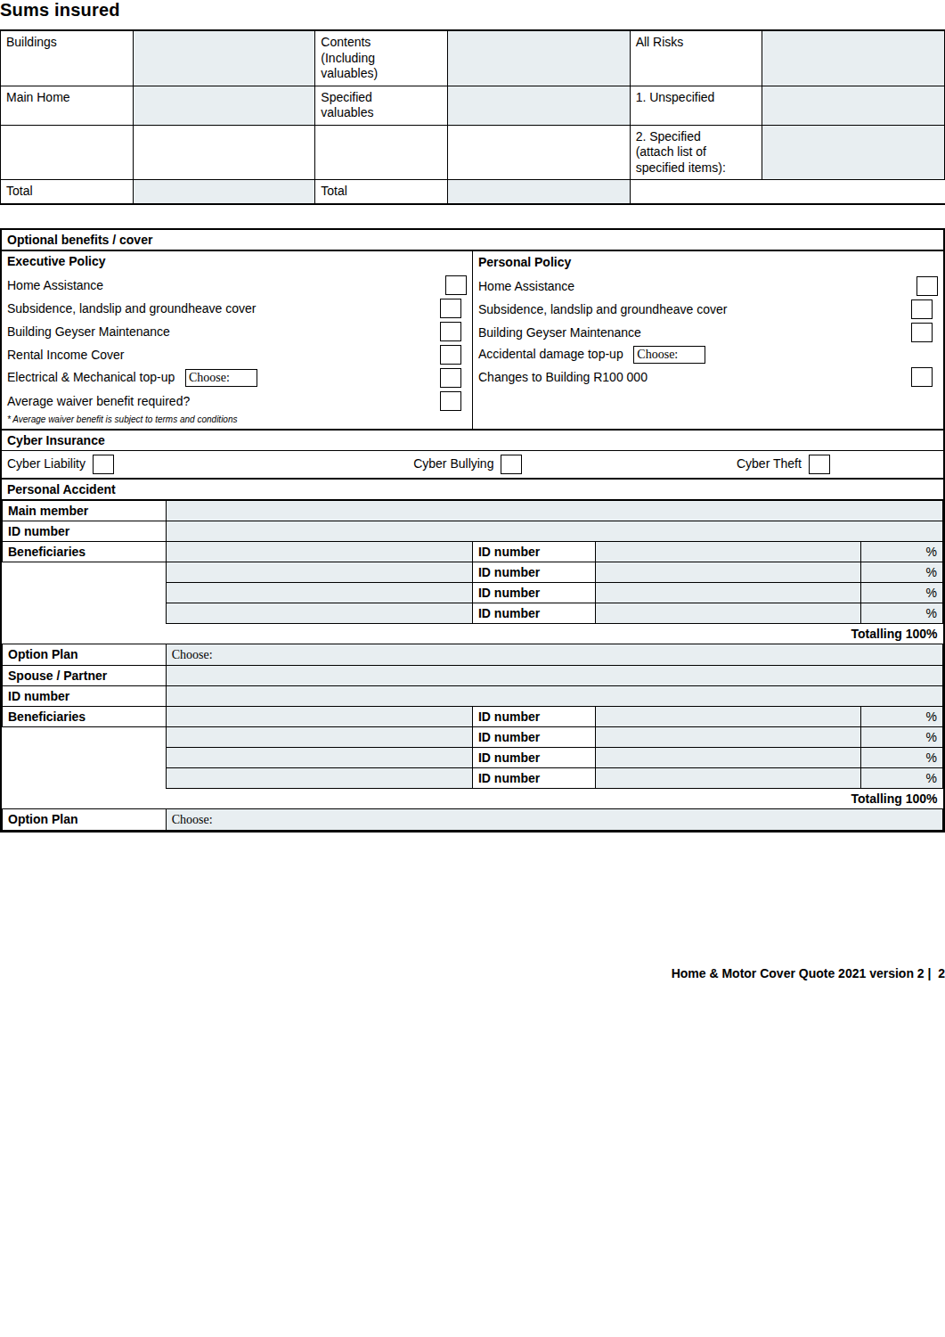Sums insured
| Buildings | | Contents (Including valuables) | | All Risks | |
| Main Home | | Specified valuables | | 1. Unspecified | |
| | | | | 2. Specified (attach list of specified items): | |
| Total | | Total | | |
| Optional benefits / cover |
| Executive Policy / Home Assistance / / / Subsidence, landslip and groundheave cover / / / Building Geyser Maintenance / / / Rental Income Cover / / / Electrical & Mechanical top-up Choose: / / / Average waiver benefit required? / / / * Average waiver benefit is subject to terms and conditions / | Personal Policy / Home Assistance / / / Subsidence, landslip and groundheave cover / / / Building Geyser Maintenance / / / Accidental damage top-up Choose: / / / Changes to Building R100 000 / / |
| Cyber Insurance |
| / Cyber Liability / Cyber Bullying / Cyber Theft / |
| Personal Accident |
| / Main member / / / ID number / / / Beneficiaries / / ID number / / % / / / / ID number / / % / / / / ID number / / % / / / / ID number / / % / / Totalling 100% / / Option Plan / Choose: / / Spouse / Partner / / / ID number / / / Beneficiaries / / ID number / / % / / / / ID number / / % / / / / ID number / / % / / / / ID number / / % / / Totalling 100% / / Option Plan / Choose: / |
Home & Motor Cover Quote 2021 version 2 | 2